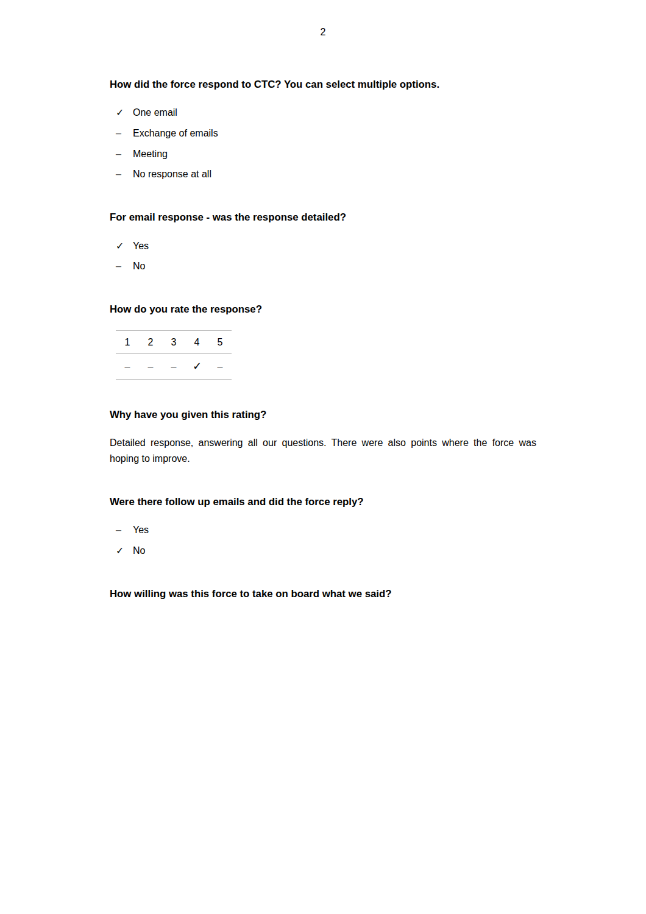2
How did the force respond to CTC? You can select multiple options.
One email
Exchange of emails
Meeting
No response at all
For email response - was the response detailed?
Yes
No
How do you rate the response?
| 1 | 2 | 3 | 4 | 5 |
| --- | --- | --- | --- | --- |
Why have you given this rating?
Detailed response, answering all our questions. There were also points where the force was hoping to improve.
Were there follow up emails and did the force reply?
Yes
No
How willing was this force to take on board what we said?